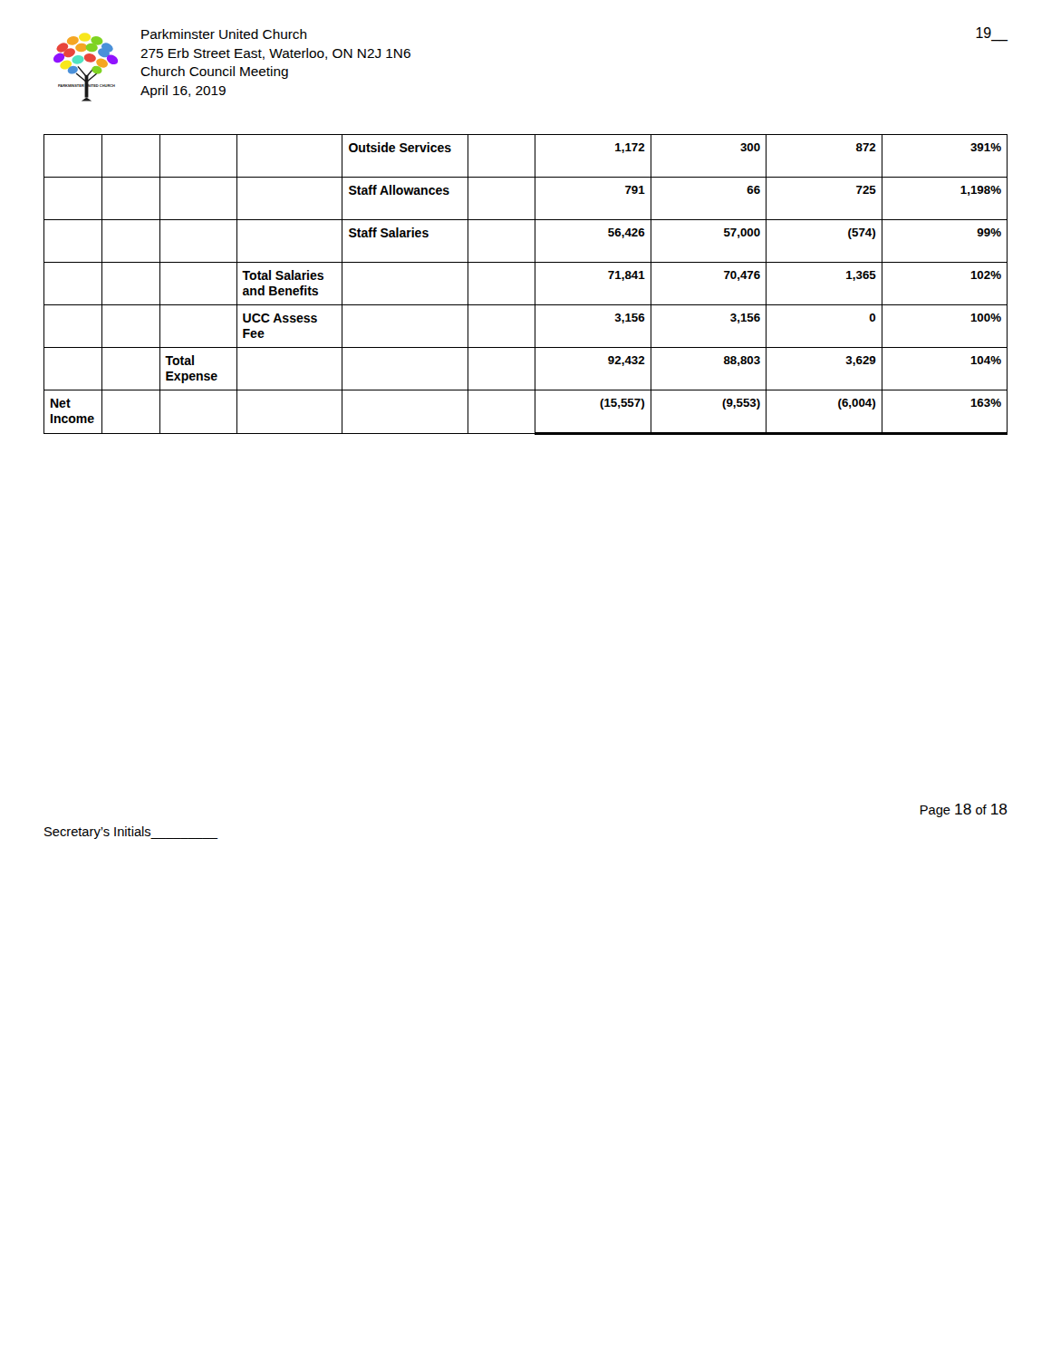PARKMINSTER UNITED CHURCH
Parkminster United Church
275 Erb Street East, Waterloo, ON N2J 1N6
Church Council Meeting
April 16, 2019
19__
| | | | | Outside Services | | 1,172 | 300 | 872 | 391% |
| | | | | Staff Allowances | | 791 | 66 | 725 | 1,198% |
| | | | | Staff Salaries | | 56,426 | 57,000 | (574) | 99% |
| | | | Total Salaries and Benefits | | | 71,841 | 70,476 | 1,365 | 102% |
| | | | UCC Assess Fee | | | 3,156 | 3,156 | 0 | 100% |
| | | Total Expense | | | | 92,432 | 88,803 | 3,629 | 104% |
| Net Income | | | | | | (15,557) | (9,553) | (6,004) | 163% |
Page 18 of 18
Secretary’s Initials_________